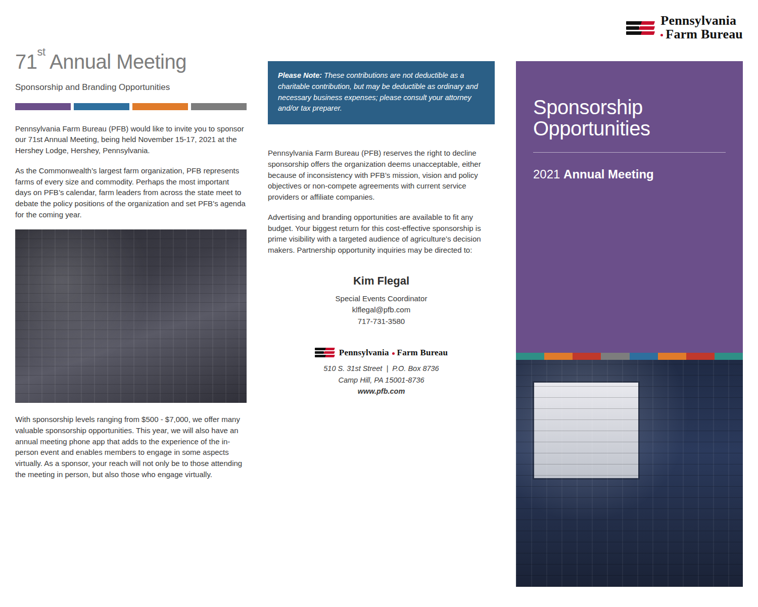Pennsylvania
Farm Bureau
71st Annual Meeting
Sponsorship and Branding Opportunities
Pennsylvania Farm Bureau (PFB) would like to invite you to sponsor our 71st Annual Meeting, being held November 15-17, 2021 at the Hershey Lodge, Hershey, Pennsylvania.
As the Commonwealth’s largest farm organization, PFB represents farms of every size and commodity. Perhaps the most important days on PFB’s calendar, farm leaders from across the state meet to debate the policy positions of the organization and set PFB’s agenda for the coming year.
Annual meeting delegate session
With sponsorship levels ranging from $500 - $7,000, we offer many valuable sponsorship opportunities. This year, we will also have an annual meeting phone app that adds to the experience of the in-person event and enables members to engage in some aspects virtually. As a sponsor, your reach will not only be to those attending the meeting in person, but also those who engage virtually.
Please Note: These contributions are not deductible as a charitable contribution, but may be deductible as ordinary and necessary business expenses; please consult your attorney and/or tax preparer.
Pennsylvania Farm Bureau (PFB) reserves the right to decline sponsorship offers the organization deems unacceptable, either because of inconsistency with PFB’s mission, vision and policy objectives or non-compete agreements with current service providers or affiliate companies.
Advertising and branding opportunities are available to fit any budget. Your biggest return for this cost-effective sponsorship is prime visibility with a targeted audience of agriculture’s decision makers. Partnership opportunity inquiries may be directed to:
Kim Flegal
Special Events Coordinator
klflegal@pfb.com
717-731-3580
Pennsylvania Farm Bureau
510 S. 31st Street | P.O. Box 8736
Camp Hill, PA 15001-8736
www.pfb.com
Sponsorship
Opportunities
2021 Annual Meeting